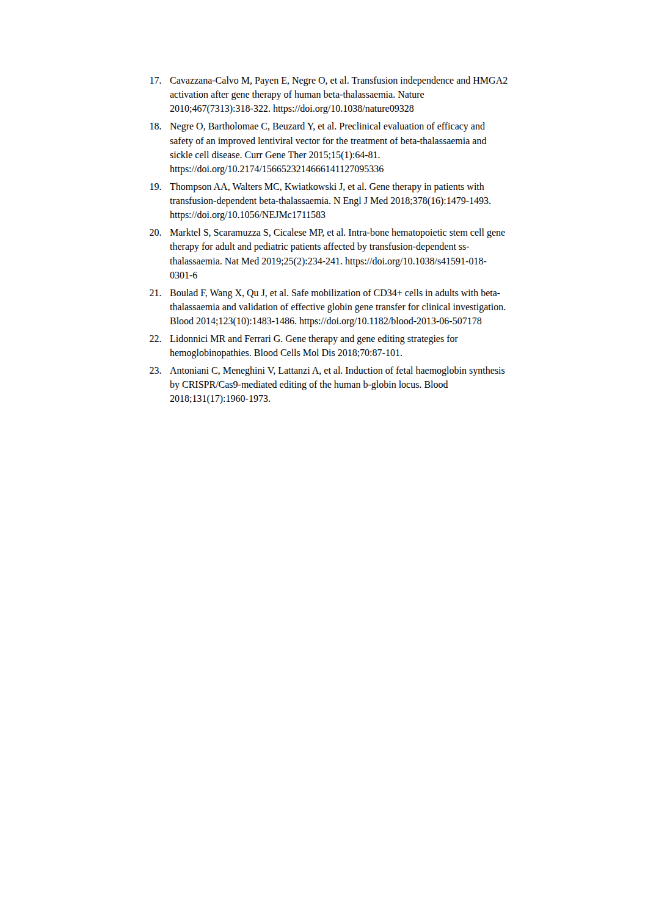Cavazzana-Calvo M, Payen E, Negre O, et al. Transfusion independence and HMGA2 activation after gene therapy of human beta-thalassaemia. Nature 2010;467(7313):318-322. https://doi.org/10.1038/nature09328
Negre O, Bartholomae C, Beuzard Y, et al. Preclinical evaluation of efficacy and safety of an improved lentiviral vector for the treatment of beta-thalassaemia and sickle cell disease. Curr Gene Ther 2015;15(1):64-81. https://doi.org/10.2174/1566523214666141127095336
Thompson AA, Walters MC, Kwiatkowski J, et al. Gene therapy in patients with transfusion-dependent beta-thalassaemia. N Engl J Med 2018;378(16):1479-1493. https://doi.org/10.1056/NEJMc1711583
Marktel S, Scaramuzza S, Cicalese MP, et al. Intra-bone hematopoietic stem cell gene therapy for adult and pediatric patients affected by transfusion-dependent ss-thalassaemia. Nat Med 2019;25(2):234-241. https://doi.org/10.1038/s41591-018-0301-6
Boulad F, Wang X, Qu J, et al. Safe mobilization of CD34+ cells in adults with beta-thalassaemia and validation of effective globin gene transfer for clinical investigation. Blood 2014;123(10):1483-1486. https://doi.org/10.1182/blood-2013-06-507178
Lidonnici MR and Ferrari G. Gene therapy and gene editing strategies for hemoglobinopathies. Blood Cells Mol Dis 2018;70:87-101.
Antoniani C, Meneghini V, Lattanzi A, et al. Induction of fetal haemoglobin synthesis by CRISPR/Cas9-mediated editing of the human b-globin locus. Blood 2018;131(17):1960-1973.